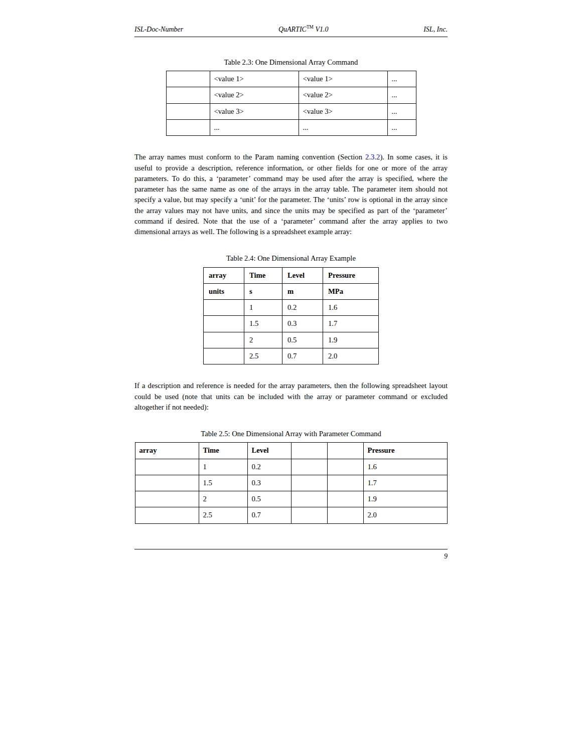ISL-Doc-Number
QuARTICTM V1.0
ISL, Inc.
Table 2.3: One Dimensional Array Command
| | <value 1> | <value 1> | ... |
| | <value 2> | <value 2> | ... |
| | <value 3> | <value 3> | ... |
| | ... | ... | ... |
The array names must conform to the Param naming convention (Section 2.3.2). In some cases, it is useful to provide a description, reference information, or other fields for one or more of the array parameters. To do this, a ‘parameter’ command may be used after the array is specified, where the parameter has the same name as one of the arrays in the array table. The parameter item should not specify a value, but may specify a ‘unit’ for the parameter. The ‘units’ row is optional in the array since the array values may not have units, and since the units may be specified as part of the ‘parameter’ command if desired. Note that the use of a ‘parameter’ command after the array applies to two dimensional arrays as well. The following is a spreadsheet example array:
Table 2.4: One Dimensional Array Example
| array | Time | Level | Pressure |
| --- | --- | --- | --- |
| units | s | m | MPa |
| | 1 | 0.2 | 1.6 |
| | 1.5 | 0.3 | 1.7 |
| | 2 | 0.5 | 1.9 |
| | 2.5 | 0.7 | 2.0 |
If a description and reference is needed for the array parameters, then the following spreadsheet layout could be used (note that units can be included with the array or parameter command or excluded altogether if not needed):
Table 2.5: One Dimensional Array with Parameter Command
| array | Time | Level | | | Pressure |
| --- | --- | --- | --- | --- | --- |
| | 1 | 0.2 | | | 1.6 |
| | 1.5 | 0.3 | | | 1.7 |
| | 2 | 0.5 | | | 1.9 |
| | 2.5 | 0.7 | | | 2.0 |
9